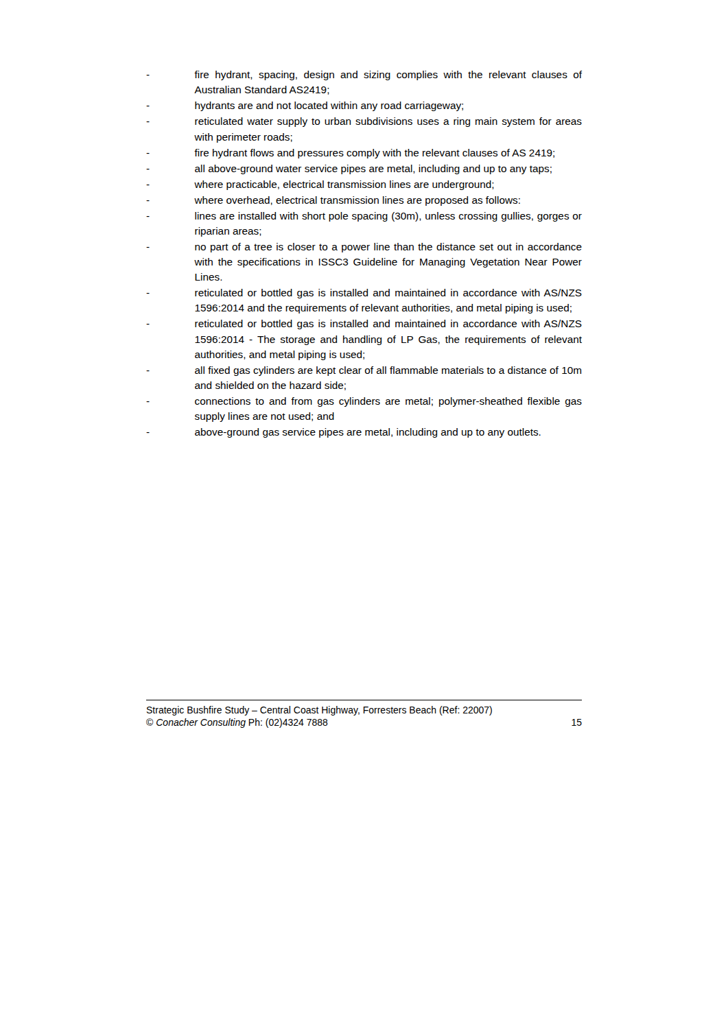fire hydrant, spacing, design and sizing complies with the relevant clauses of Australian Standard AS2419;
hydrants are and not located within any road carriageway;
reticulated water supply to urban subdivisions uses a ring main system for areas with perimeter roads;
fire hydrant flows and pressures comply with the relevant clauses of AS 2419;
all above-ground water service pipes are metal, including and up to any taps;
where practicable, electrical transmission lines are underground;
where overhead, electrical transmission lines are proposed as follows:
lines are installed with short pole spacing (30m), unless crossing gullies, gorges or riparian areas;
no part of a tree is closer to a power line than the distance set out in accordance with the specifications in ISSC3 Guideline for Managing Vegetation Near Power Lines.
reticulated or bottled gas is installed and maintained in accordance with AS/NZS 1596:2014 and the requirements of relevant authorities, and metal piping is used;
reticulated or bottled gas is installed and maintained in accordance with AS/NZS 1596:2014 - The storage and handling of LP Gas, the requirements of relevant authorities, and metal piping is used;
all fixed gas cylinders are kept clear of all flammable materials to a distance of 10m and shielded on the hazard side;
connections to and from gas cylinders are metal; polymer-sheathed flexible gas supply lines are not used; and
above-ground gas service pipes are metal, including and up to any outlets.
Strategic Bushfire Study – Central Coast Highway, Forresters Beach (Ref: 22007) © Conacher Consulting Ph: (02)4324 7888 15